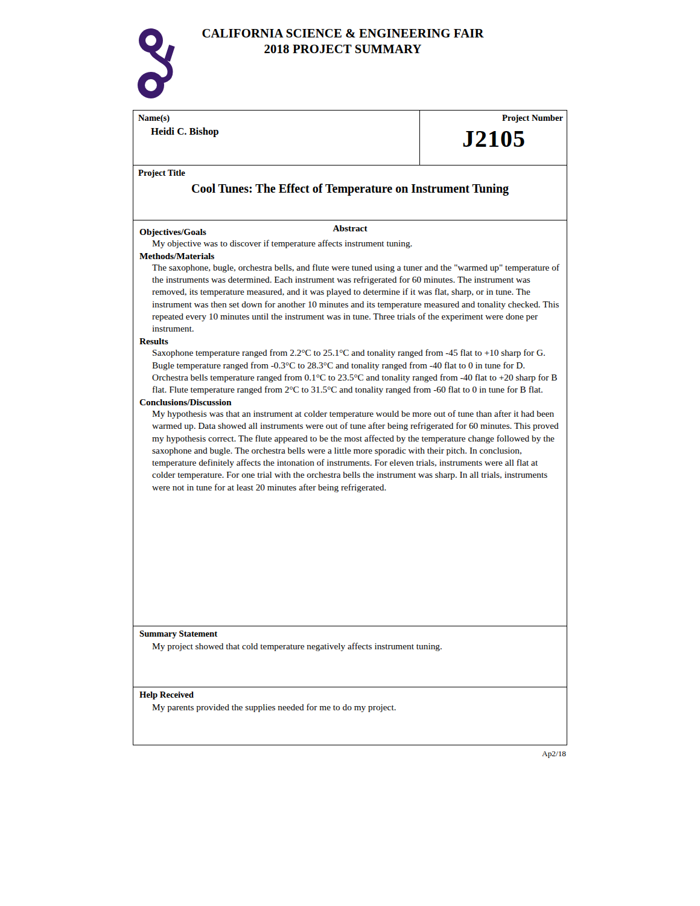CALIFORNIA SCIENCE & ENGINEERING FAIR
2018 PROJECT SUMMARY
Name(s)
Heidi C. Bishop
Project Number
J2105
Project Title
Cool Tunes: The Effect of Temperature on Instrument Tuning
Abstract
Objectives/Goals
My objective was to discover if temperature affects instrument tuning.
Methods/Materials
The saxophone, bugle, orchestra bells, and flute were tuned using a tuner and the "warmed up" temperature of the instruments was determined. Each instrument was refrigerated for 60 minutes. The instrument was removed, its temperature measured, and it was played to determine if it was flat, sharp, or in tune. The instrument was then set down for another 10 minutes and its temperature measured and tonality checked. This repeated every 10 minutes until the instrument was in tune. Three trials of the experiment were done per instrument.
Results
Saxophone temperature ranged from 2.2°C to 25.1°C and tonality ranged from -45 flat to +10 sharp for G. Bugle temperature ranged from -0.3°C to 28.3°C and tonality ranged from -40 flat to 0 in tune for D. Orchestra bells temperature ranged from 0.1°C to 23.5°C and tonality ranged from -40 flat to +20 sharp for B flat. Flute temperature ranged from 2°C to 31.5°C and tonality ranged from -60 flat to 0 in tune for B flat.
Conclusions/Discussion
My hypothesis was that an instrument at colder temperature would be more out of tune than after it had been warmed up. Data showed all instruments were out of tune after being refrigerated for 60 minutes. This proved my hypothesis correct. The flute appeared to be the most affected by the temperature change followed by the saxophone and bugle. The orchestra bells were a little more sporadic with their pitch. In conclusion, temperature definitely affects the intonation of instruments. For eleven trials, instruments were all flat at colder temperature. For one trial with the orchestra bells the instrument was sharp. In all trials, instruments were not in tune for at least 20 minutes after being refrigerated.
Summary Statement
My project showed that cold temperature negatively affects instrument tuning.
Help Received
My parents provided the supplies needed for me to do my project.
Ap2/18